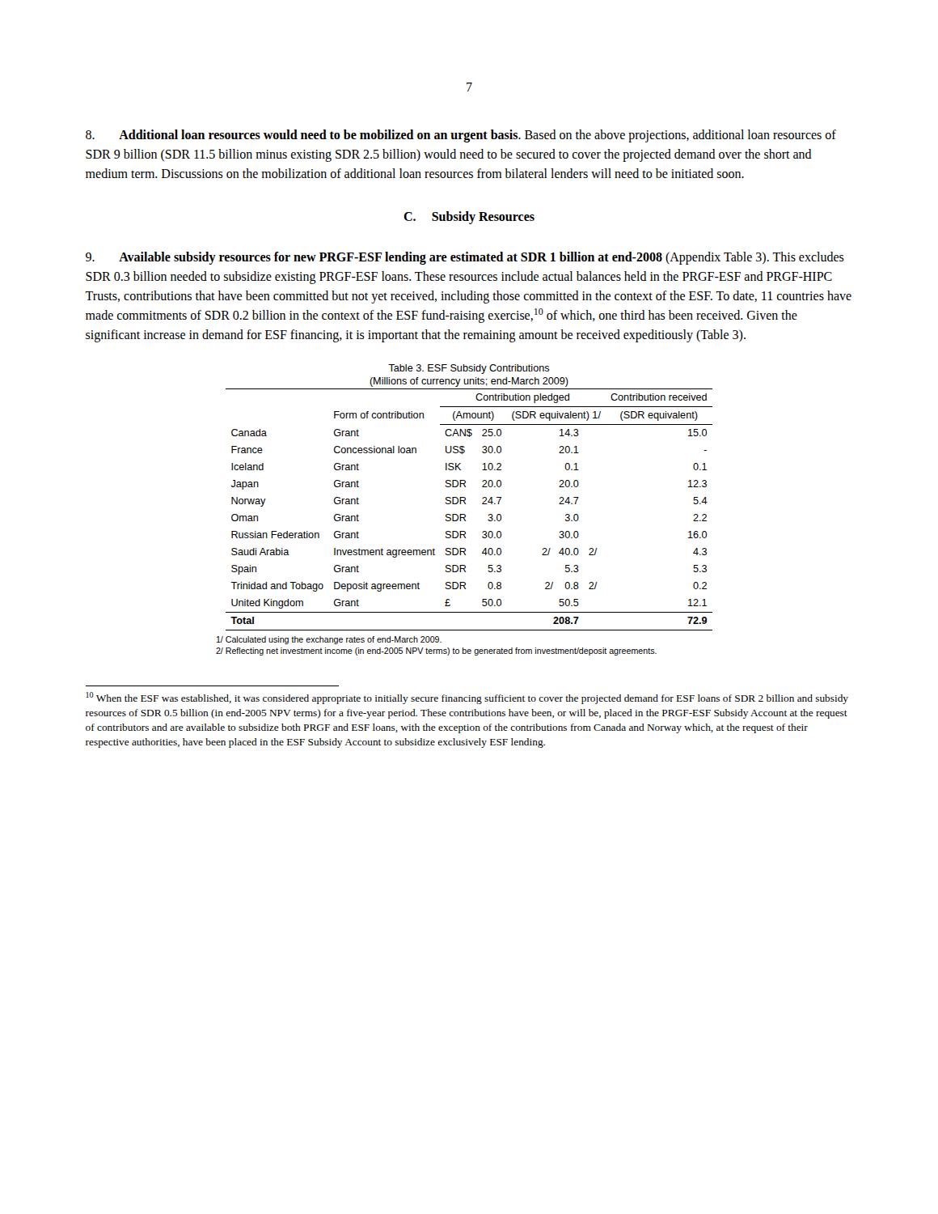7
8. Additional loan resources would need to be mobilized on an urgent basis. Based on the above projections, additional loan resources of SDR 9 billion (SDR 11.5 billion minus existing SDR 2.5 billion) would need to be secured to cover the projected demand over the short and medium term. Discussions on the mobilization of additional loan resources from bilateral lenders will need to be initiated soon.
C. Subsidy Resources
9. Available subsidy resources for new PRGF-ESF lending are estimated at SDR 1 billion at end-2008 (Appendix Table 3). This excludes SDR 0.3 billion needed to subsidize existing PRGF-ESF loans. These resources include actual balances held in the PRGF-ESF and PRGF-HIPC Trusts, contributions that have been committed but not yet received, including those committed in the context of the ESF. To date, 11 countries have made commitments of SDR 0.2 billion in the context of the ESF fund-raising exercise,10 of which, one third has been received. Given the significant increase in demand for ESF financing, it is important that the remaining amount be received expeditiously (Table 3).
Table 3. ESF Subsidy Contributions
(Millions of currency units; end-March 2009)
| | Form of contribution | Contribution pledged | Contribution received |
| --- | --- | --- | --- |
| (Amount) | (SDR equivalent) 1/ | (SDR equivalent) |
| Canada | Grant | CAN$ | 25.0 | 14.3 | | 15.0 |
| France | Concessional loan | US$ | 30.0 | 20.1 | | - |
| Iceland | Grant | ISK | 10.2 | 0.1 | | 0.1 |
| Japan | Grant | SDR | 20.0 | 20.0 | | 12.3 |
| Norway | Grant | SDR | 24.7 | 24.7 | | 5.4 |
| Oman | Grant | SDR | 3.0 | 3.0 | | 2.2 |
| Russian Federation | Grant | SDR | 30.0 | 30.0 | | 16.0 |
| Saudi Arabia | Investment agreement | SDR | 40.0 | 2/ 40.0 | 2/ | 4.3 |
| Spain | Grant | SDR | 5.3 | 5.3 | | 5.3 |
| Trinidad and Tobago | Deposit agreement | SDR | 0.8 | 2/ 0.8 | 2/ | 0.2 |
| United Kingdom | Grant | £ | 50.0 | 50.5 | | 12.1 |
| Total | | | | 208.7 | | 72.9 |
1/ Calculated using the exchange rates of end-March 2009.
2/ Reflecting net investment income (in end-2005 NPV terms) to be generated from investment/deposit agreements.
10 When the ESF was established, it was considered appropriate to initially secure financing sufficient to cover the projected demand for ESF loans of SDR 2 billion and subsidy resources of SDR 0.5 billion (in end-2005 NPV terms) for a five-year period. These contributions have been, or will be, placed in the PRGF-ESF Subsidy Account at the request of contributors and are available to subsidize both PRGF and ESF loans, with the exception of the contributions from Canada and Norway which, at the request of their respective authorities, have been placed in the ESF Subsidy Account to subsidize exclusively ESF lending.